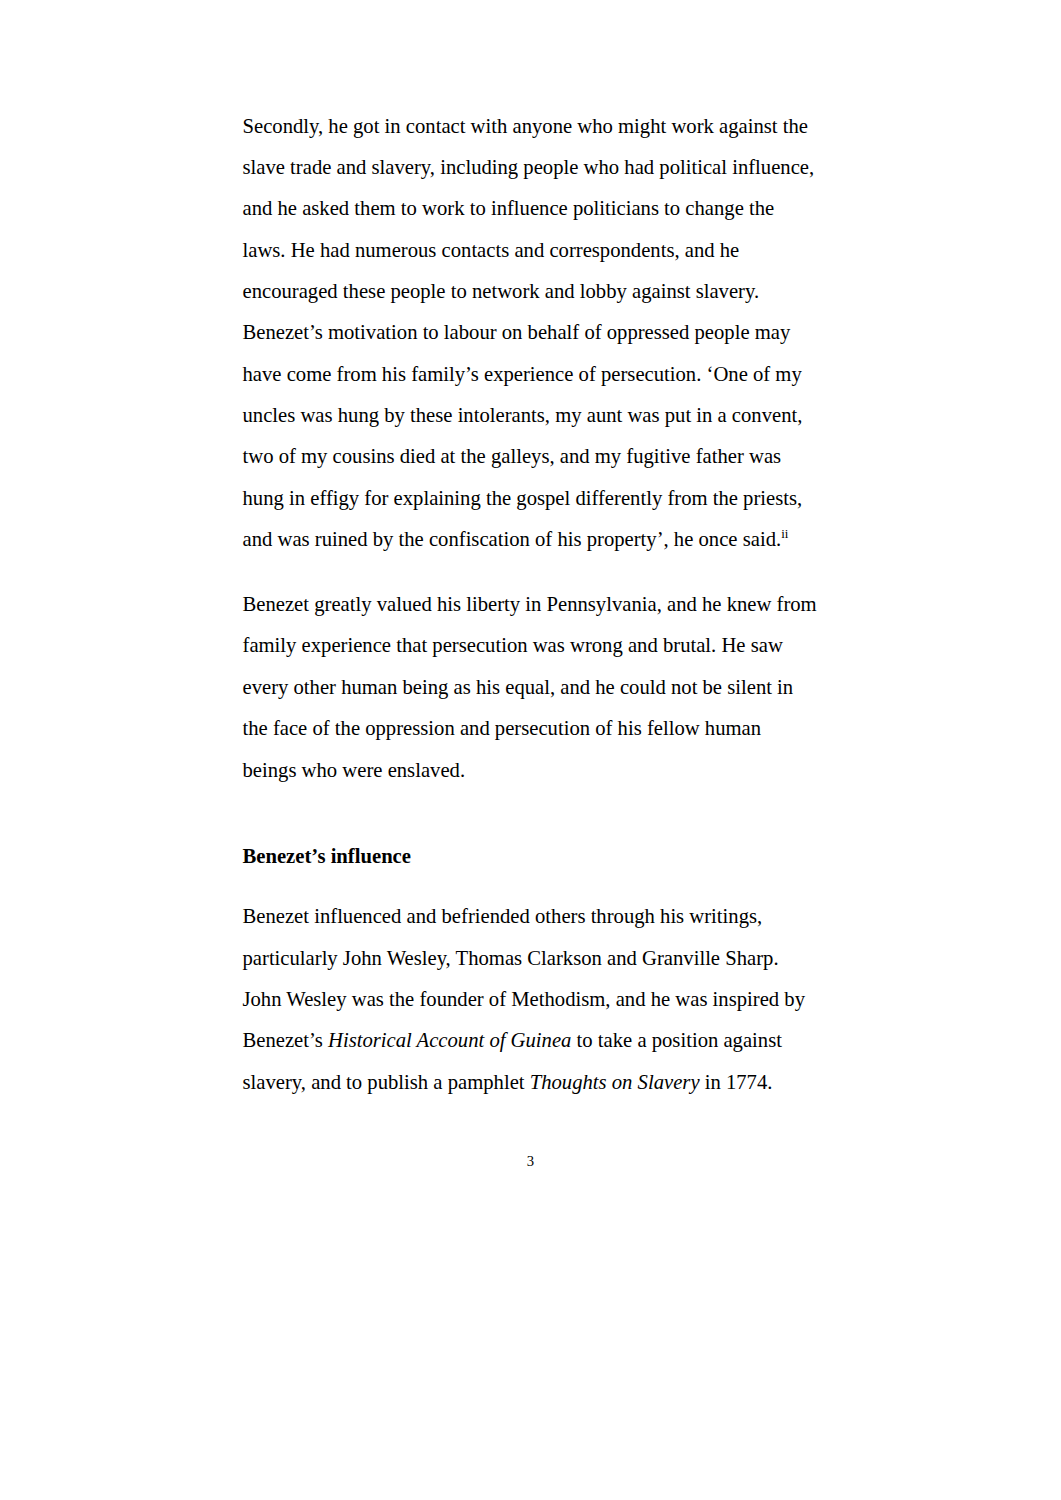Secondly, he got in contact with anyone who might work against the slave trade and slavery, including people who had political influence, and he asked them to work to influence politicians to change the laws. He had numerous contacts and correspondents, and he encouraged these people to network and lobby against slavery. Benezet’s motivation to labour on behalf of oppressed people may have come from his family’s experience of persecution. ‘One of my uncles was hung by these intolerants, my aunt was put in a convent, two of my cousins died at the galleys, and my fugitive father was hung in effigy for explaining the gospel differently from the priests, and was ruined by the confiscation of his property’, he once said.ii
Benezet greatly valued his liberty in Pennsylvania, and he knew from family experience that persecution was wrong and brutal. He saw every other human being as his equal, and he could not be silent in the face of the oppression and persecution of his fellow human beings who were enslaved.
Benezet’s influence
Benezet influenced and befriended others through his writings, particularly John Wesley, Thomas Clarkson and Granville Sharp. John Wesley was the founder of Methodism, and he was inspired by Benezet’s Historical Account of Guinea to take a position against slavery, and to publish a pamphlet Thoughts on Slavery in 1774.
3